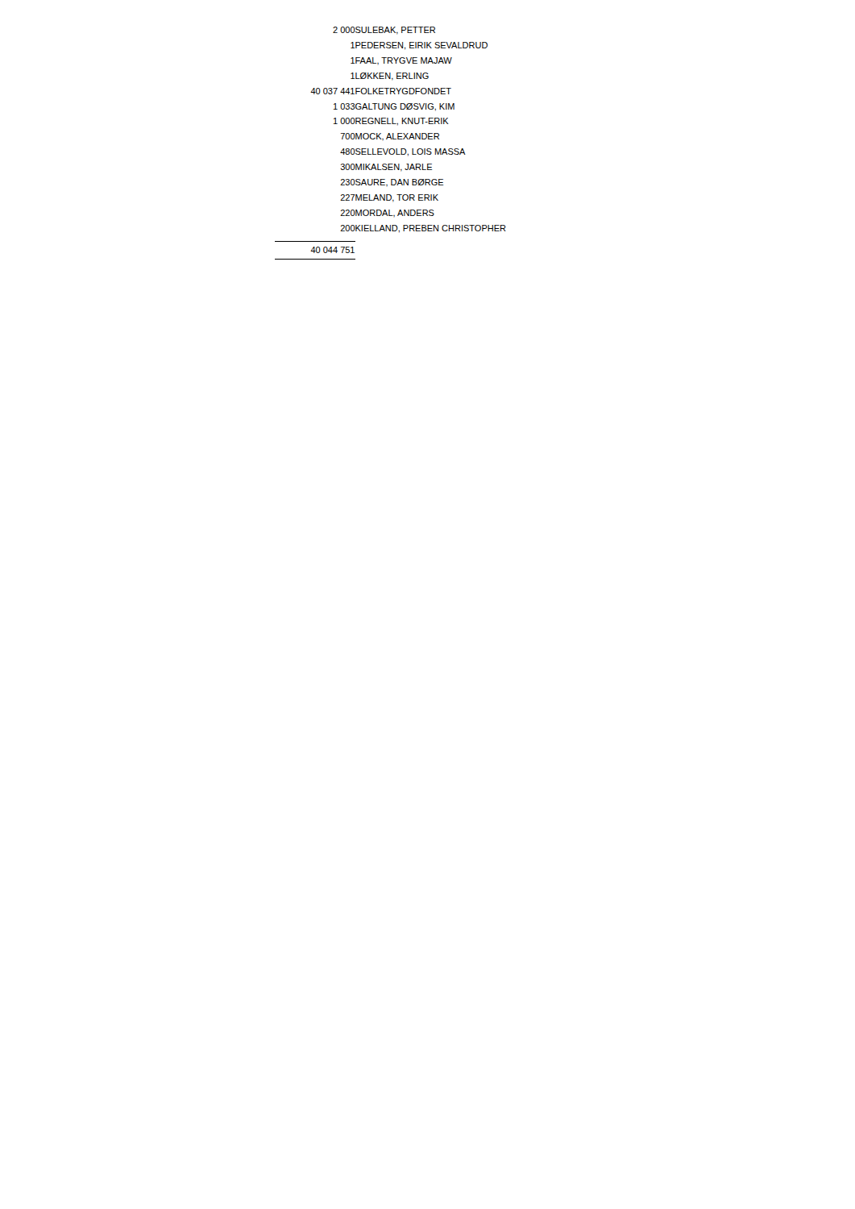| 2 000 | SULEBAK, PETTER |
| 1 | PEDERSEN, EIRIK SEVALDRUD |
| 1 | FAAL, TRYGVE MAJAW |
| 1 | LØKKEN, ERLING |
| 40 037 441 | FOLKETRYGDFONDET |
| 1 033 | GALTUNG DØSVIG, KIM |
| 1 000 | REGNELL, KNUT-ERIK |
| 700 | MOCK, ALEXANDER |
| 480 | SELLEVOLD, LOIS MASSA |
| 300 | MIKALSEN, JARLE |
| 230 | SAURE, DAN BØRGE |
| 227 | MELAND, TOR ERIK |
| 220 | MORDAL, ANDERS |
| 200 | KIELLAND, PREBEN CHRISTOPHER |
| 40 044 751 | |